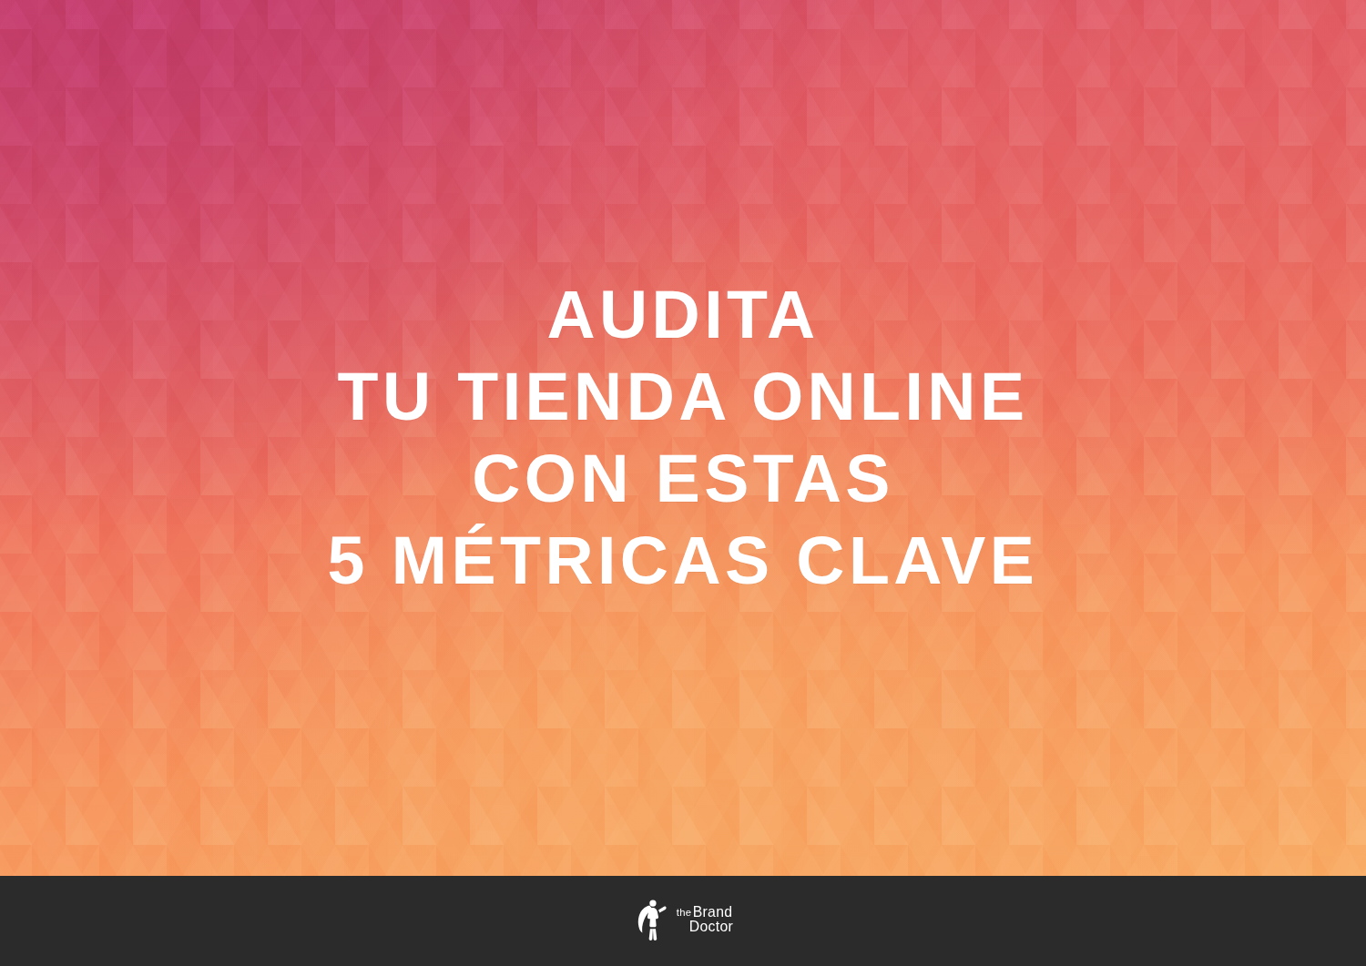Audita tu tienda online con estas 5 métricas clave
the Brand Doctor